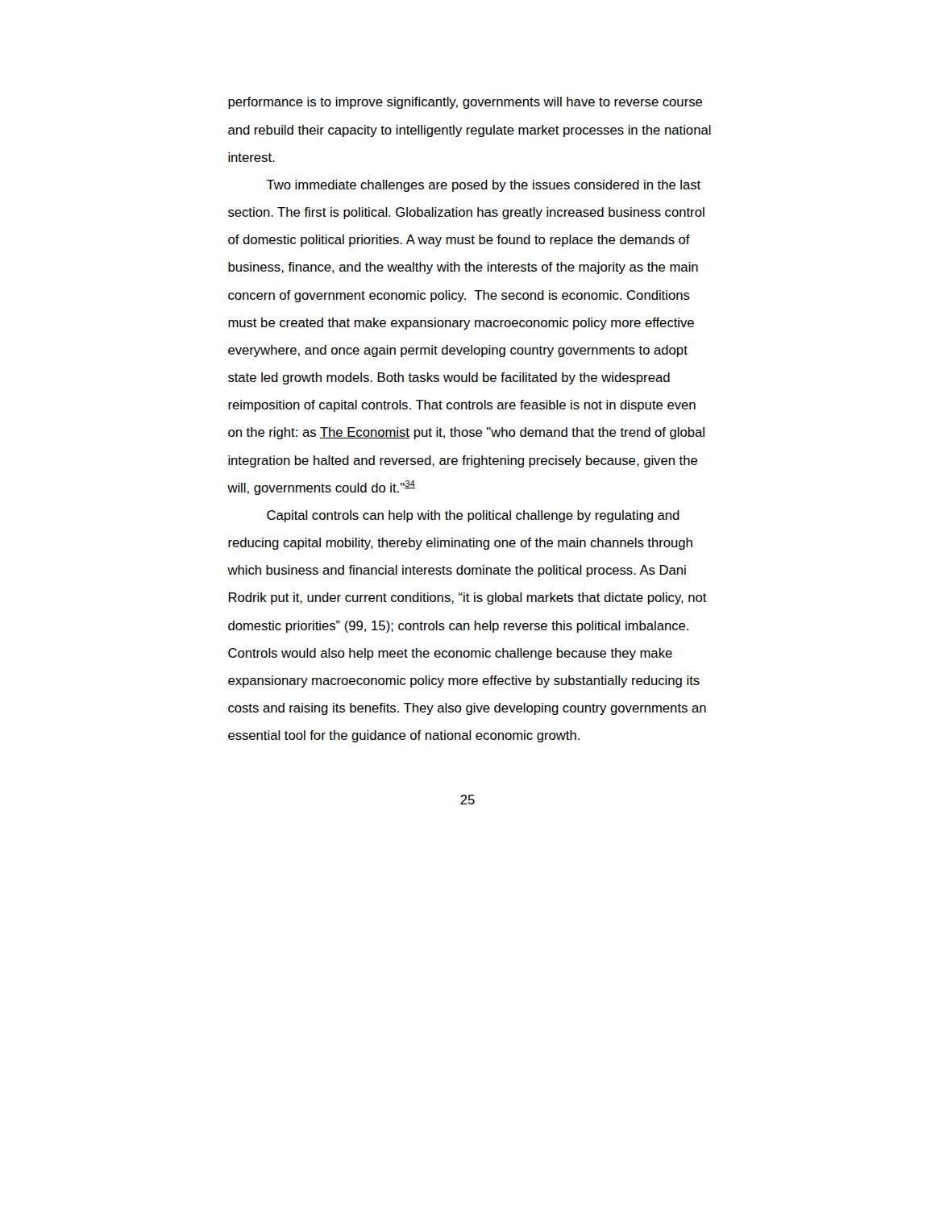performance is to improve significantly, governments will have to reverse course and rebuild their capacity to intelligently regulate market processes in the national interest.
Two immediate challenges are posed by the issues considered in the last section. The first is political. Globalization has greatly increased business control of domestic political priorities. A way must be found to replace the demands of business, finance, and the wealthy with the interests of the majority as the main concern of government economic policy. The second is economic. Conditions must be created that make expansionary macroeconomic policy more effective everywhere, and once again permit developing country governments to adopt state led growth models. Both tasks would be facilitated by the widespread reimposition of capital controls. That controls are feasible is not in dispute even on the right: as The Economist put it, those "who demand that the trend of global integration be halted and reversed, are frightening precisely because, given the will, governments could do it."34
Capital controls can help with the political challenge by regulating and reducing capital mobility, thereby eliminating one of the main channels through which business and financial interests dominate the political process. As Dani Rodrik put it, under current conditions, “it is global markets that dictate policy, not domestic priorities” (99, 15); controls can help reverse this political imbalance. Controls would also help meet the economic challenge because they make expansionary macroeconomic policy more effective by substantially reducing its costs and raising its benefits. They also give developing country governments an essential tool for the guidance of national economic growth.
25